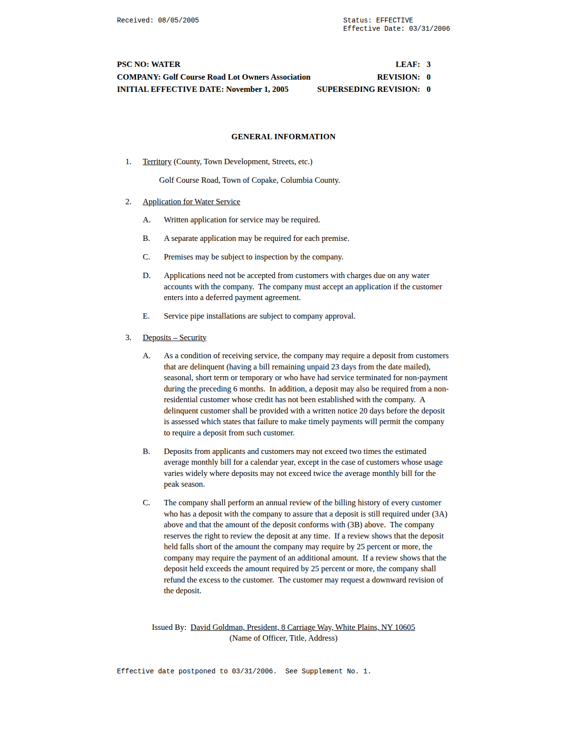Received: 08/05/2005
Status: EFFECTIVE Effective Date: 03/31/2006
| PSC NO: WATER | LEAF: | 3 |
| COMPANY: Golf Course Road Lot Owners Association | REVISION: | 0 |
| INITIAL EFFECTIVE DATE: November 1, 2005 | SUPERSEDING REVISION: | 0 |
GENERAL INFORMATION
1.
Territory (County, Town Development, Streets, etc.)
Golf Course Road, Town of Copake, Columbia County.
2.
Application for Water Service
A. Written application for service may be required.
B. A separate application may be required for each premise.
C. Premises may be subject to inspection by the company.
D. Applications need not be accepted from customers with charges due on any water accounts with the company. The company must accept an application if the customer enters into a deferred payment agreement.
E. Service pipe installations are subject to company approval.
3.
Deposits – Security
A. As a condition of receiving service, the company may require a deposit from customers that are delinquent (having a bill remaining unpaid 23 days from the date mailed), seasonal, short term or temporary or who have had service terminated for non-payment during the preceding 6 months. In addition, a deposit may also be required from a non-residential customer whose credit has not been established with the company. A delinquent customer shall be provided with a written notice 20 days before the deposit is assessed which states that failure to make timely payments will permit the company to require a deposit from such customer.
B. Deposits from applicants and customers may not exceed two times the estimated average monthly bill for a calendar year, except in the case of customers whose usage varies widely where deposits may not exceed twice the average monthly bill for the peak season.
C. The company shall perform an annual review of the billing history of every customer who has a deposit with the company to assure that a deposit is still required under (3A) above and that the amount of the deposit conforms with (3B) above. The company reserves the right to review the deposit at any time. If a review shows that the deposit held falls short of the amount the company may require by 25 percent or more, the company may require the payment of an additional amount. If a review shows that the deposit held exceeds the amount required by 25 percent or more, the company shall refund the excess to the customer. The customer may request a downward revision of the deposit.
Issued By: David Goldman, President, 8 Carriage Way, White Plains, NY 10605
(Name of Officer, Title, Address)
Effective date postponed to 03/31/2006. See Supplement No. 1.